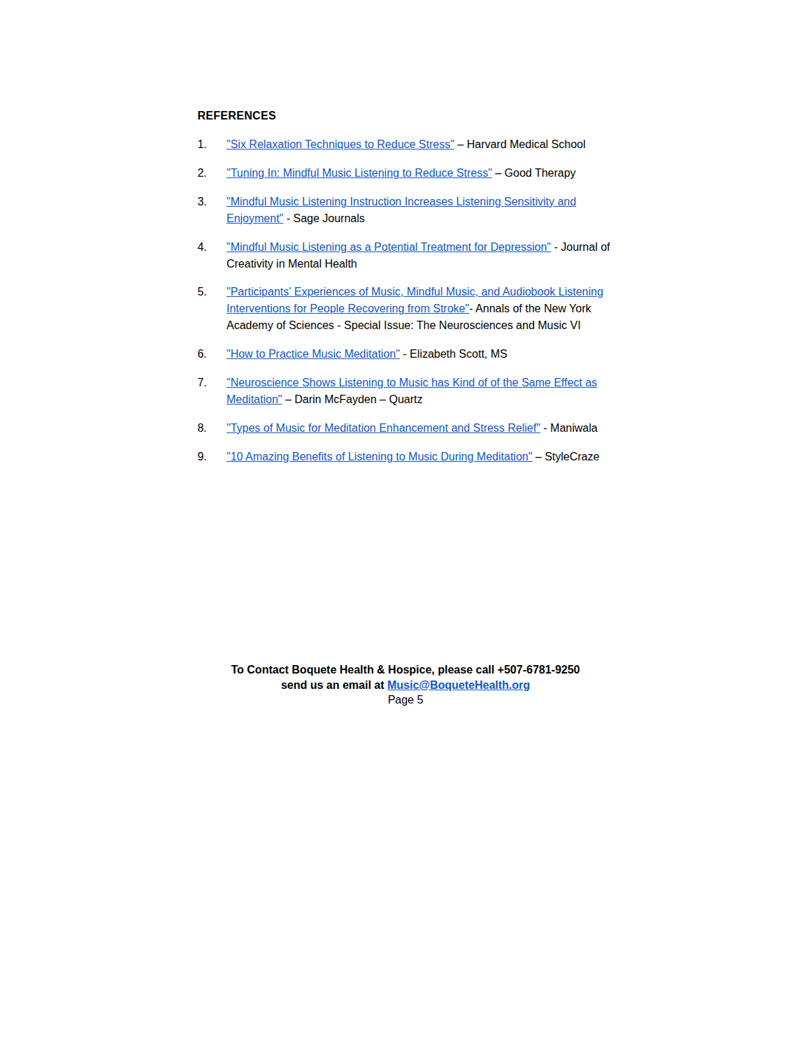REFERENCES
1. "Six Relaxation Techniques to Reduce Stress" – Harvard Medical School
2. "Tuning In: Mindful Music Listening to Reduce Stress" – Good Therapy
3. "Mindful Music Listening Instruction Increases Listening Sensitivity and Enjoyment" - Sage Journals
4. "Mindful Music Listening as a Potential Treatment for Depression" - Journal of Creativity in Mental Health
5. "Participants' Experiences of Music, Mindful Music, and Audiobook Listening Interventions for People Recovering from Stroke"- Annals of the New York Academy of Sciences - Special Issue: The Neurosciences and Music VI
6. "How to Practice Music Meditation" - Elizabeth Scott, MS
7. "Neuroscience Shows Listening to Music has Kind of of the Same Effect as Meditation" – Darin McFayden – Quartz
8. "Types of Music for Meditation Enhancement and Stress Relief" - Maniwala
9. "10 Amazing Benefits of Listening to Music During Meditation" – StyleCraze
To Contact Boquete Health & Hospice, please call +507-6781-9250
send us an email at Music@BoqueteHealth.org
Page 5